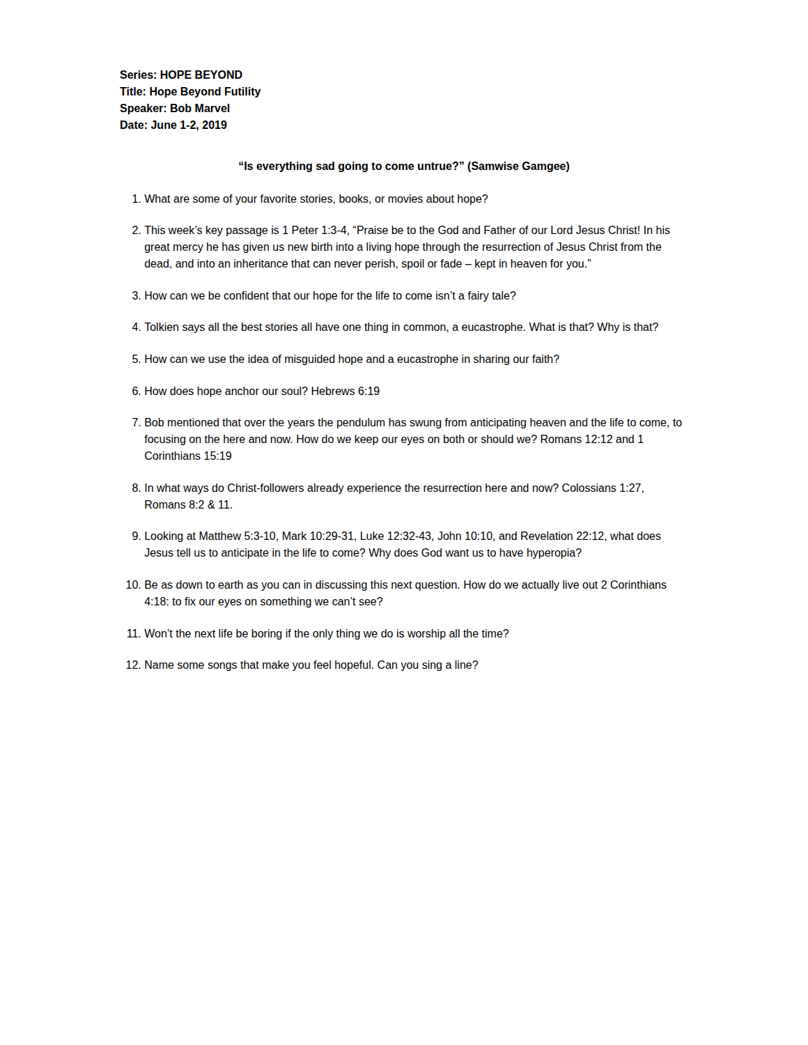Series: HOPE BEYOND
Title: Hope Beyond Futility
Speaker: Bob Marvel
Date: June 1-2, 2019
“Is everything sad going to come untrue?” (Samwise Gamgee)
What are some of your favorite stories, books, or movies about hope?
This week’s key passage is 1 Peter 1:3-4, “Praise be to the God and Father of our Lord Jesus Christ! In his great mercy he has given us new birth into a living hope through the resurrection of Jesus Christ from the dead, and into an inheritance that can never perish, spoil or fade – kept in heaven for you.”
How can we be confident that our hope for the life to come isn’t a fairy tale?
Tolkien says all the best stories all have one thing in common, a eucastrophe. What is that? Why is that?
How can we use the idea of misguided hope and a eucastrophe in sharing our faith?
How does hope anchor our soul? Hebrews 6:19
Bob mentioned that over the years the pendulum has swung from anticipating heaven and the life to come, to focusing on the here and now. How do we keep our eyes on both or should we? Romans 12:12 and 1 Corinthians 15:19
In what ways do Christ-followers already experience the resurrection here and now? Colossians 1:27, Romans 8:2 & 11.
Looking at Matthew 5:3-10, Mark 10:29-31, Luke 12:32-43, John 10:10, and Revelation 22:12, what does Jesus tell us to anticipate in the life to come? Why does God want us to have hyperopia?
Be as down to earth as you can in discussing this next question. How do we actually live out 2 Corinthians 4:18: to fix our eyes on something we can’t see?
Won’t the next life be boring if the only thing we do is worship all the time?
Name some songs that make you feel hopeful. Can you sing a line?